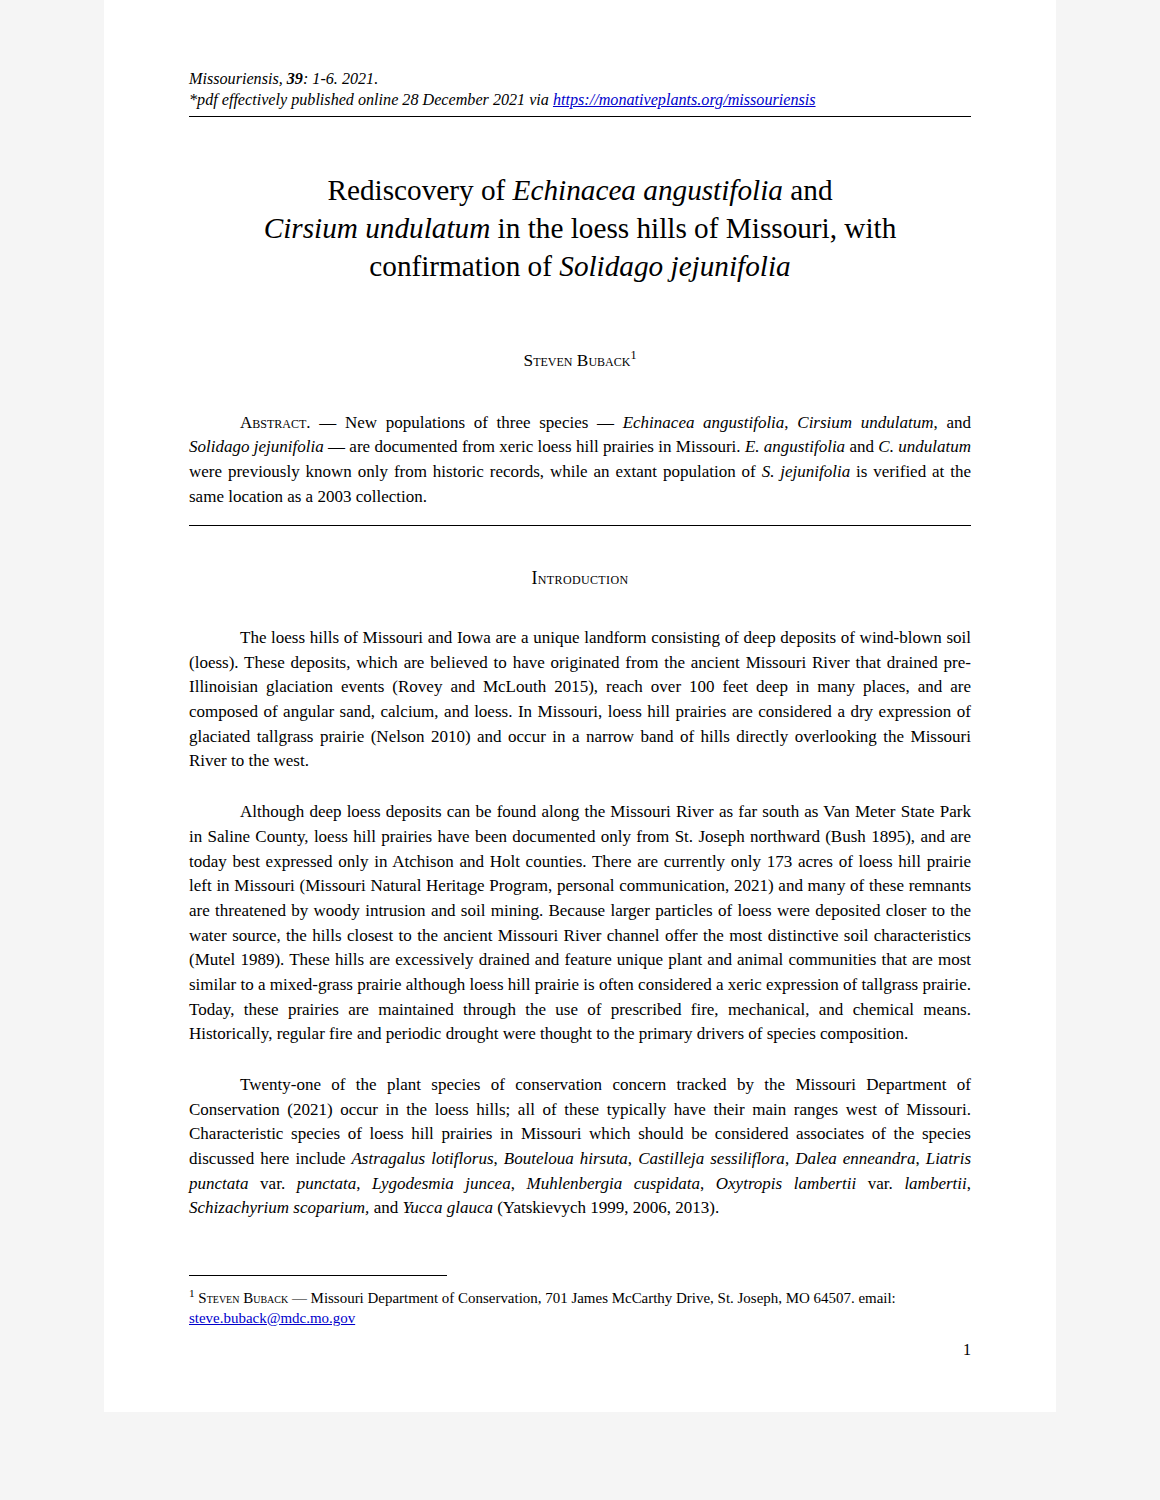Missouriensis, 39: 1-6. 2021.
*pdf effectively published online 28 December 2021 via https://monativeplants.org/missouriensis
Rediscovery of Echinacea angustifolia and
Cirsium undulatum in the loess hills of Missouri, with
confirmation of Solidago jejunifolia
Steven Buback1
Abstract. — New populations of three species — Echinacea angustifolia, Cirsium undulatum, and Solidago jejunifolia — are documented from xeric loess hill prairies in Missouri. E. angustifolia and C. undulatum were previously known only from historic records, while an extant population of S. jejunifolia is verified at the same location as a 2003 collection.
Introduction
The loess hills of Missouri and Iowa are a unique landform consisting of deep deposits of wind-blown soil (loess). These deposits, which are believed to have originated from the ancient Missouri River that drained pre-Illinoisian glaciation events (Rovey and McLouth 2015), reach over 100 feet deep in many places, and are composed of angular sand, calcium, and loess. In Missouri, loess hill prairies are considered a dry expression of glaciated tallgrass prairie (Nelson 2010) and occur in a narrow band of hills directly overlooking the Missouri River to the west.
Although deep loess deposits can be found along the Missouri River as far south as Van Meter State Park in Saline County, loess hill prairies have been documented only from St. Joseph northward (Bush 1895), and are today best expressed only in Atchison and Holt counties. There are currently only 173 acres of loess hill prairie left in Missouri (Missouri Natural Heritage Program, personal communication, 2021) and many of these remnants are threatened by woody intrusion and soil mining. Because larger particles of loess were deposited closer to the water source, the hills closest to the ancient Missouri River channel offer the most distinctive soil characteristics (Mutel 1989). These hills are excessively drained and feature unique plant and animal communities that are most similar to a mixed-grass prairie although loess hill prairie is often considered a xeric expression of tallgrass prairie. Today, these prairies are maintained through the use of prescribed fire, mechanical, and chemical means. Historically, regular fire and periodic drought were thought to the primary drivers of species composition.
Twenty-one of the plant species of conservation concern tracked by the Missouri Department of Conservation (2021) occur in the loess hills; all of these typically have their main ranges west of Missouri. Characteristic species of loess hill prairies in Missouri which should be considered associates of the species discussed here include Astragalus lotiflorus, Bouteloua hirsuta, Castilleja sessiliflora, Dalea enneandra, Liatris punctata var. punctata, Lygodesmia juncea, Muhlenbergia cuspidata, Oxytropis lambertii var. lambertii, Schizachyrium scoparium, and Yucca glauca (Yatskievych 1999, 2006, 2013).
1 Steven Buback — Missouri Department of Conservation, 701 James McCarthy Drive, St. Joseph, MO 64507. email: steve.buback@mdc.mo.gov
1